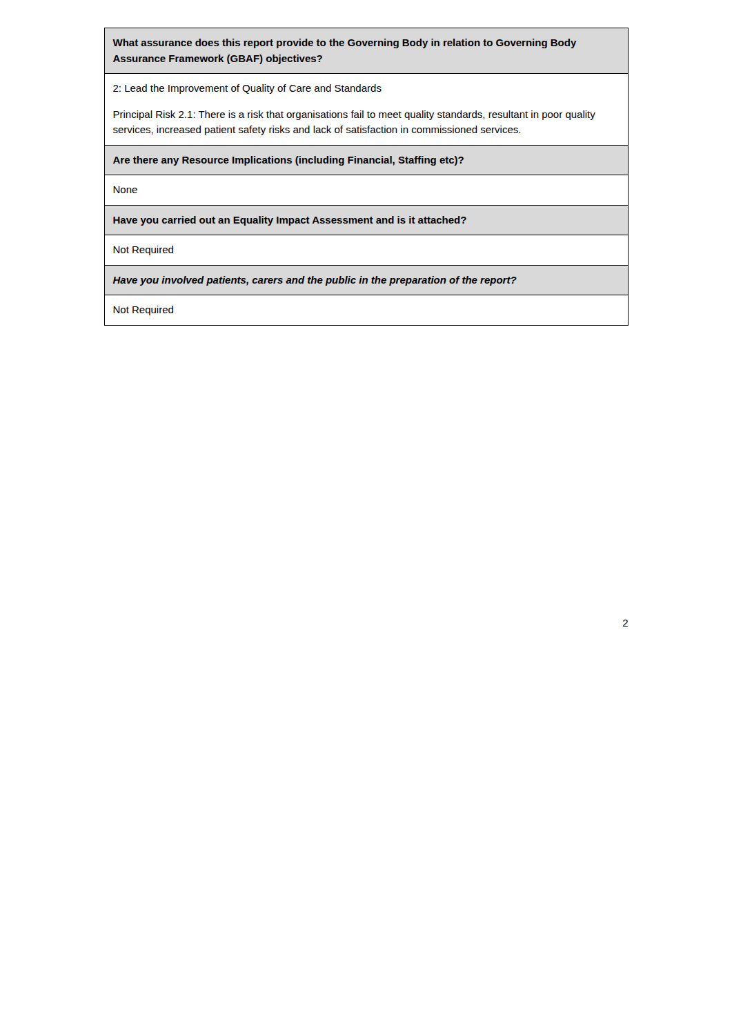| What assurance does this report provide to the Governing Body in relation to Governing Body Assurance Framework (GBAF) objectives? |
| 2: Lead the Improvement of Quality of Care and Standards Principal Risk 2.1: There is a risk that organisations fail to meet quality standards, resultant in poor quality services, increased patient safety risks and lack of satisfaction in commissioned services. |
| Are there any Resource Implications (including Financial, Staffing etc)? |
| None |
| Have you carried out an Equality Impact Assessment and is it attached? |
| Not Required |
| Have you involved patients, carers and the public in the preparation of the report? |
| Not Required |
2